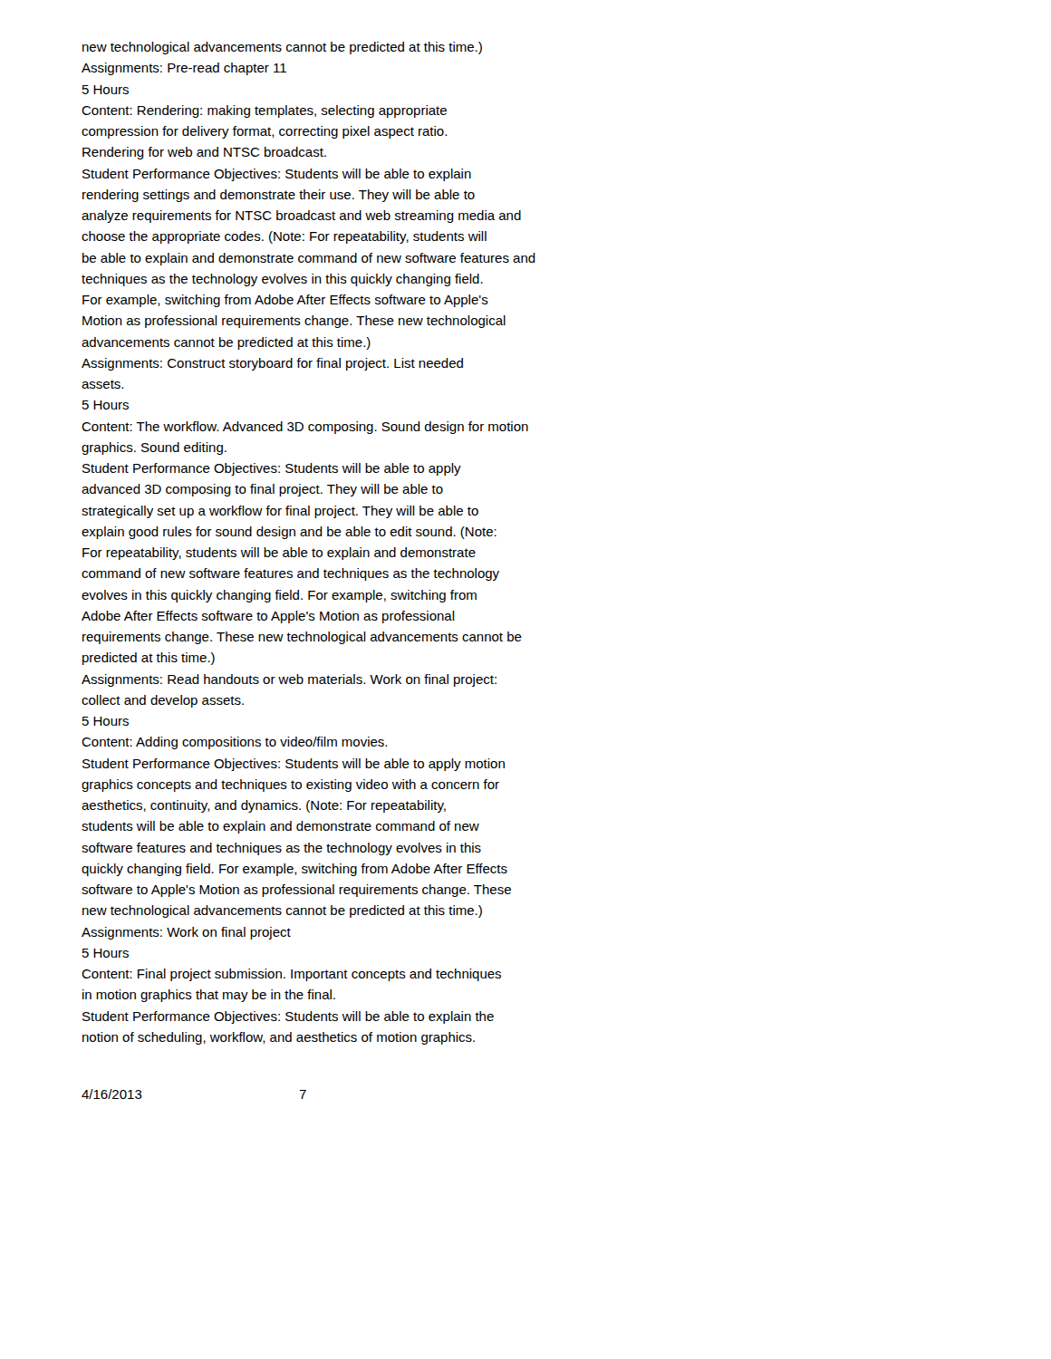new technological advancements cannot be predicted at this time.)
Assignments: Pre-read chapter 11
5 Hours
Content: Rendering: making templates, selecting appropriate
compression for delivery format, correcting pixel aspect ratio.
Rendering for web and NTSC broadcast.
Student Performance Objectives: Students will be able to explain
rendering settings and demonstrate their use. They will be able to
analyze requirements for NTSC broadcast and web streaming media and
choose the appropriate codes. (Note: For repeatability, students will
be able to explain and demonstrate command of new software features and
techniques as the technology evolves in this quickly changing field.
For example, switching from Adobe After Effects software to Apple's
Motion as professional requirements change. These new technological
advancements cannot be predicted at this time.)
Assignments: Construct storyboard for final project. List needed
assets.
5 Hours
Content: The workflow. Advanced 3D composing. Sound design for motion
graphics. Sound editing.
Student Performance Objectives: Students will be able to apply
advanced 3D composing to final project. They will be able to
strategically set up a workflow for final project. They will be able to
explain good rules for sound design and be able to edit sound. (Note:
For repeatability, students will be able to explain and demonstrate
command of new software features and techniques as the technology
evolves in this quickly changing field. For example, switching from
Adobe After Effects software to Apple's Motion as professional
requirements change. These new technological advancements cannot be
predicted at this time.)
Assignments: Read handouts or web materials. Work on final project:
collect and develop assets.
5 Hours
Content: Adding compositions to video/film movies.
Student Performance Objectives: Students will be able to apply motion
graphics concepts and techniques to existing video with a concern for
aesthetics, continuity, and dynamics. (Note: For repeatability,
students will be able to explain and demonstrate command of new
software features and techniques as the technology evolves in this
quickly changing field. For example, switching from Adobe After Effects
software to Apple's Motion as professional requirements change. These
new technological advancements cannot be predicted at this time.)
Assignments: Work on final project
5 Hours
Content: Final project submission. Important concepts and techniques
in motion graphics that may be in the final.
Student Performance Objectives: Students will be able to explain the
notion of scheduling, workflow, and aesthetics of motion graphics.
4/16/2013 7